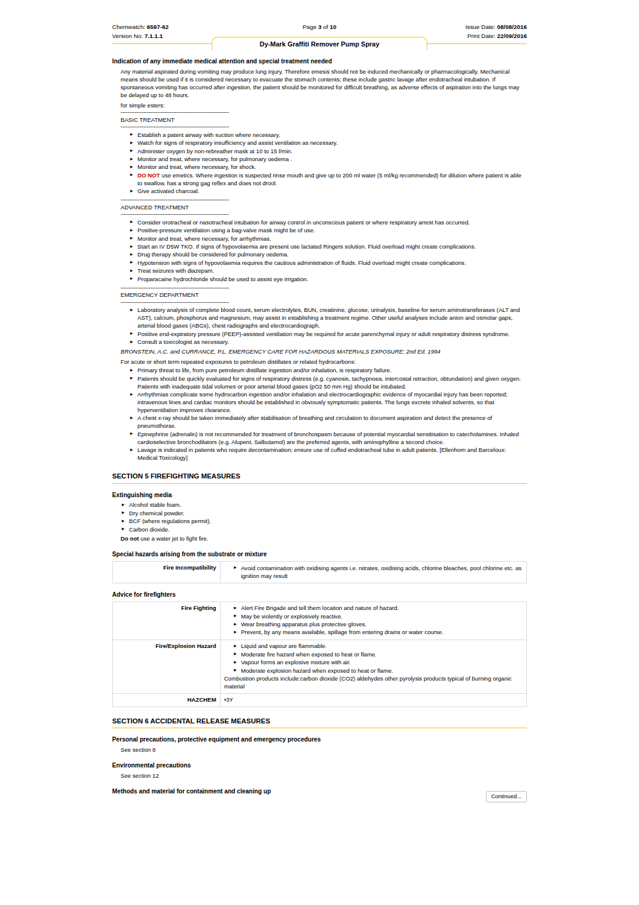Chemwatch: 6597-62
Version No: 7.1.1.1
Page 3 of 10
Issue Date: 08/08/2016
Print Date: 22/09/2016
Dy-Mark Graffiti Remover Pump Spray
Indication of any immediate medical attention and special treatment needed
Any material aspirated during vomiting may produce lung injury. Therefore emesis should not be induced mechanically or pharmacologically. Mechanical means should be used if it is considered necessary to evacuate the stomach contents; these include gastric lavage after endotracheal intubation. If spontaneous vomiting has occurred after ingestion, the patient should be monitored for difficult breathing, as adverse effects of aspiration into the lungs may be delayed up to 48 hours.
for simple esters:
--------------------------------------------------------------
BASIC TREATMENT
--------------------------------------------------------------
Establish a patent airway with suction where necessary.
Watch for signs of respiratory insufficiency and assist ventilation as necessary.
Administer oxygen by non-rebreather mask at 10 to 15 l/min.
Monitor and treat, where necessary, for pulmonary oedema .
Monitor and treat, where necessary, for shock.
DO NOT use emetics. Where ingestion is suspected rinse mouth and give up to 200 ml water (5 ml/kg recommended) for dilution where patient is able to swallow, has a strong gag reflex and does not drool.
Give activated charcoal.
--------------------------------------------------------------
ADVANCED TREATMENT
--------------------------------------------------------------
Consider orotracheal or nasotracheal intubation for airway control in unconscious patient or where respiratory arrest has occurred.
Positive-pressure ventilation using a bag-valve mask might be of use.
Monitor and treat, where necessary, for arrhythmias.
Start an IV D5W TKO. If signs of hypovolaemia are present use lactated Ringers solution. Fluid overload might create complications.
Drug therapy should be considered for pulmonary oedema.
Hypotension with signs of hypovolaemia requires the cautious administration of fluids. Fluid overload might create complications.
Treat seizures with diazepam.
Proparacaine hydrochloride should be used to assist eye irrigation.
--------------------------------------------------------------
EMERGENCY DEPARTMENT
--------------------------------------------------------------
Laboratory analysis of complete blood count, serum electrolytes, BUN, creatinine, glucose, urinalysis, baseline for serum aminotransferases (ALT and AST), calcium, phosphorus and magnesium, may assist in establishing a treatment regime. Other useful analyses include anion and osmolar gaps, arterial blood gases (ABGs), chest radiographs and electrocardiograph.
Positive end-expiratory pressure (PEEP)-assisted ventilation may be required for acute parenchymal injury or adult respiratory distress syndrome.
Consult a toxicologist as necessary.
BRONSTEIN, A.C. and CURRANCE, P.L. EMERGENCY CARE FOR HAZARDOUS MATERIALS EXPOSURE: 2nd Ed. 1994
For acute or short term repeated exposures to petroleum distillates or related hydrocarbons:
Primary threat to life, from pure petroleum distillate ingestion and/or inhalation, is respiratory failure.
Patients should be quickly evaluated for signs of respiratory distress (e.g. cyanosis, tachypnoea, intercostal retraction, obtundation) and given oxygen. Patients with inadequate tidal volumes or poor arterial blood gases (pO2 50 mm Hg) should be intubated.
Arrhythmias complicate some hydrocarbon ingestion and/or inhalation and electrocardiographic evidence of myocardial injury has been reported; intravenous lines and cardiac monitors should be established in obviously symptomatic patients. The lungs excrete inhaled solvents, so that hyperventilation improves clearance.
A chest x-ray should be taken immediately after stabilisation of breathing and circulation to document aspiration and detect the presence of pneumothorax.
Epinephrine (adrenalin) is not recommended for treatment of bronchospasm because of potential myocardial sensitisation to catecholamines. Inhaled cardioselective bronchodilators (e.g. Alupent, Salbutamol) are the preferred agents, with aminophylline a second choice.
Lavage is indicated in patients who require decontamination; ensure use of cuffed endotracheal tube in adult patients. [Ellenhorn and Barceloux: Medical Toxicology]
SECTION 5 FIREFIGHTING MEASURES
Extinguishing media
Alcohol stable foam.
Dry chemical powder.
BCF (where regulations permit).
Carbon dioxide.
Do not use a water jet to fight fire.
Special hazards arising from the substrate or mixture
| Fire Incompatibility | Avoid contamination with oxidising agents i.e. nitrates, oxidising acids, chlorine bleaches, pool chlorine etc. as ignition may result |
Advice for firefighters
| Fire Fighting | Alert Fire Brigade and tell them location and nature of hazard. May be violently or explosively reactive. Wear breathing apparatus plus protective gloves. Prevent, by any means available, spillage from entering drains or water course. |
| Fire/Explosion Hazard | Liquid and vapour are flammable. Moderate fire hazard when exposed to heat or flame. Vapour forms an explosive mixture with air. Moderate explosion hazard when exposed to heat or flame. Combustion products include:carbon dioxide (CO2) aldehydes other pyrolysis products typical of burning organic material |
| HAZCHEM | •3Y |
SECTION 6 ACCIDENTAL RELEASE MEASURES
Personal precautions, protective equipment and emergency procedures
See section 8
Environmental precautions
See section 12
Methods and material for containment and cleaning up
Continued...